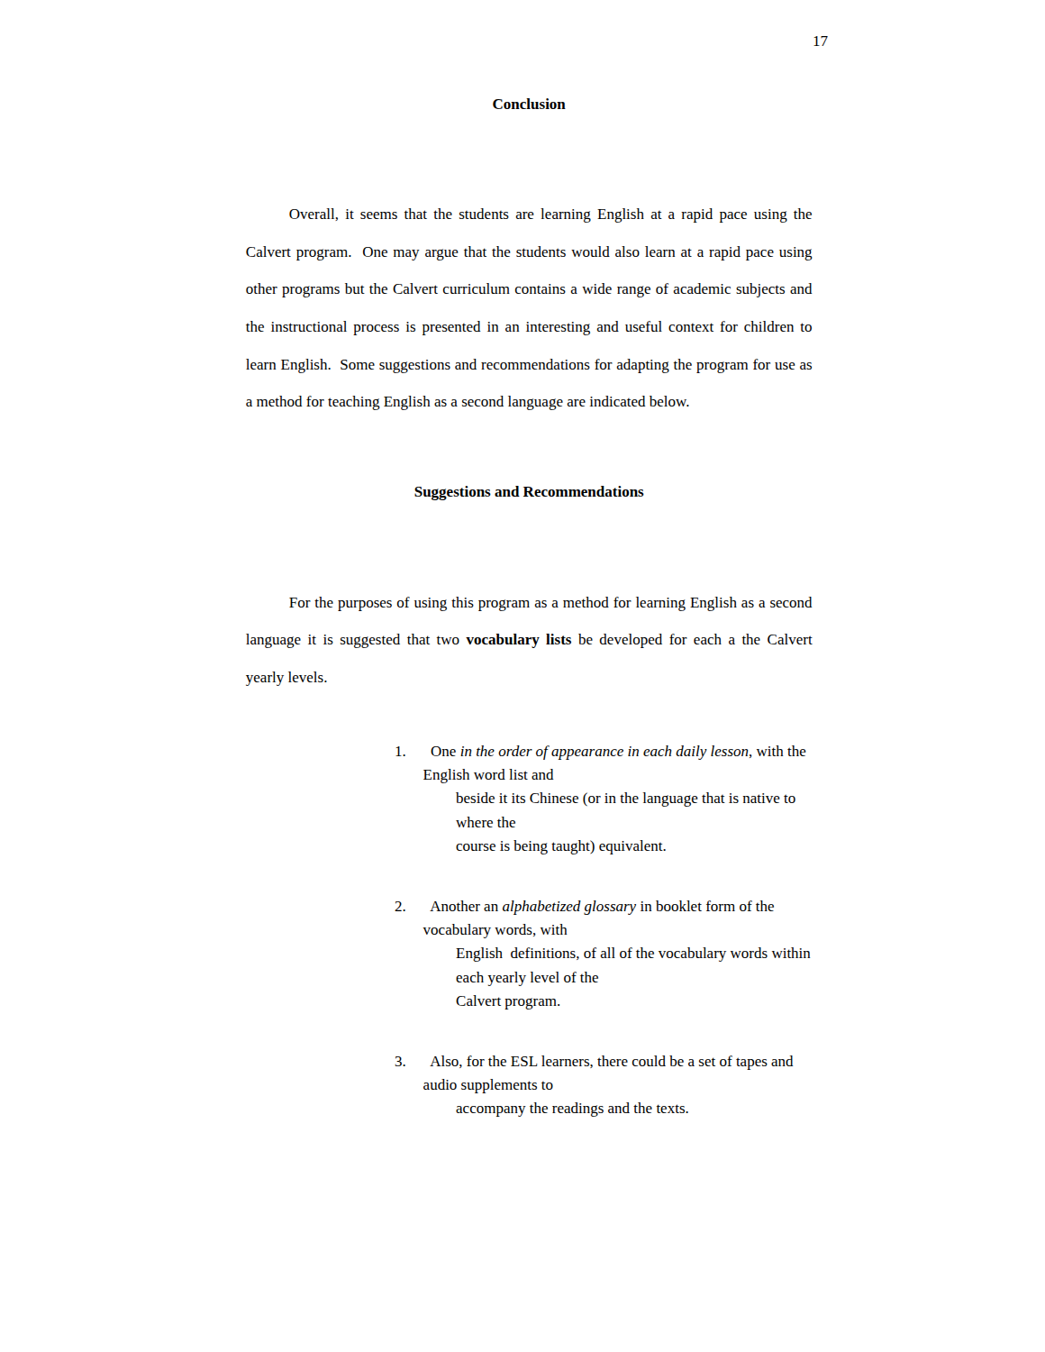17
Conclusion
Overall, it seems that the students are learning English at a rapid pace using the Calvert program. One may argue that the students would also learn at a rapid pace using other programs but the Calvert curriculum contains a wide range of academic subjects and the instructional process is presented in an interesting and useful context for children to learn English. Some suggestions and recommendations for adapting the program for use as a method for teaching English as a second language are indicated below.
Suggestions and Recommendations
For the purposes of using this program as a method for learning English as a second language it is suggested that two vocabulary lists be developed for each a the Calvert yearly levels.
1. One in the order of appearance in each daily lesson, with the English word list and beside it its Chinese (or in the language that is native to where the
course is being taught) equivalent.
2. Another an alphabetized glossary in booklet form of the vocabulary words, with English definitions, of all of the vocabulary words within each yearly level of the
Calvert program.
3. Also, for the ESL learners, there could be a set of tapes and audio supplements to accompany the readings and the texts.